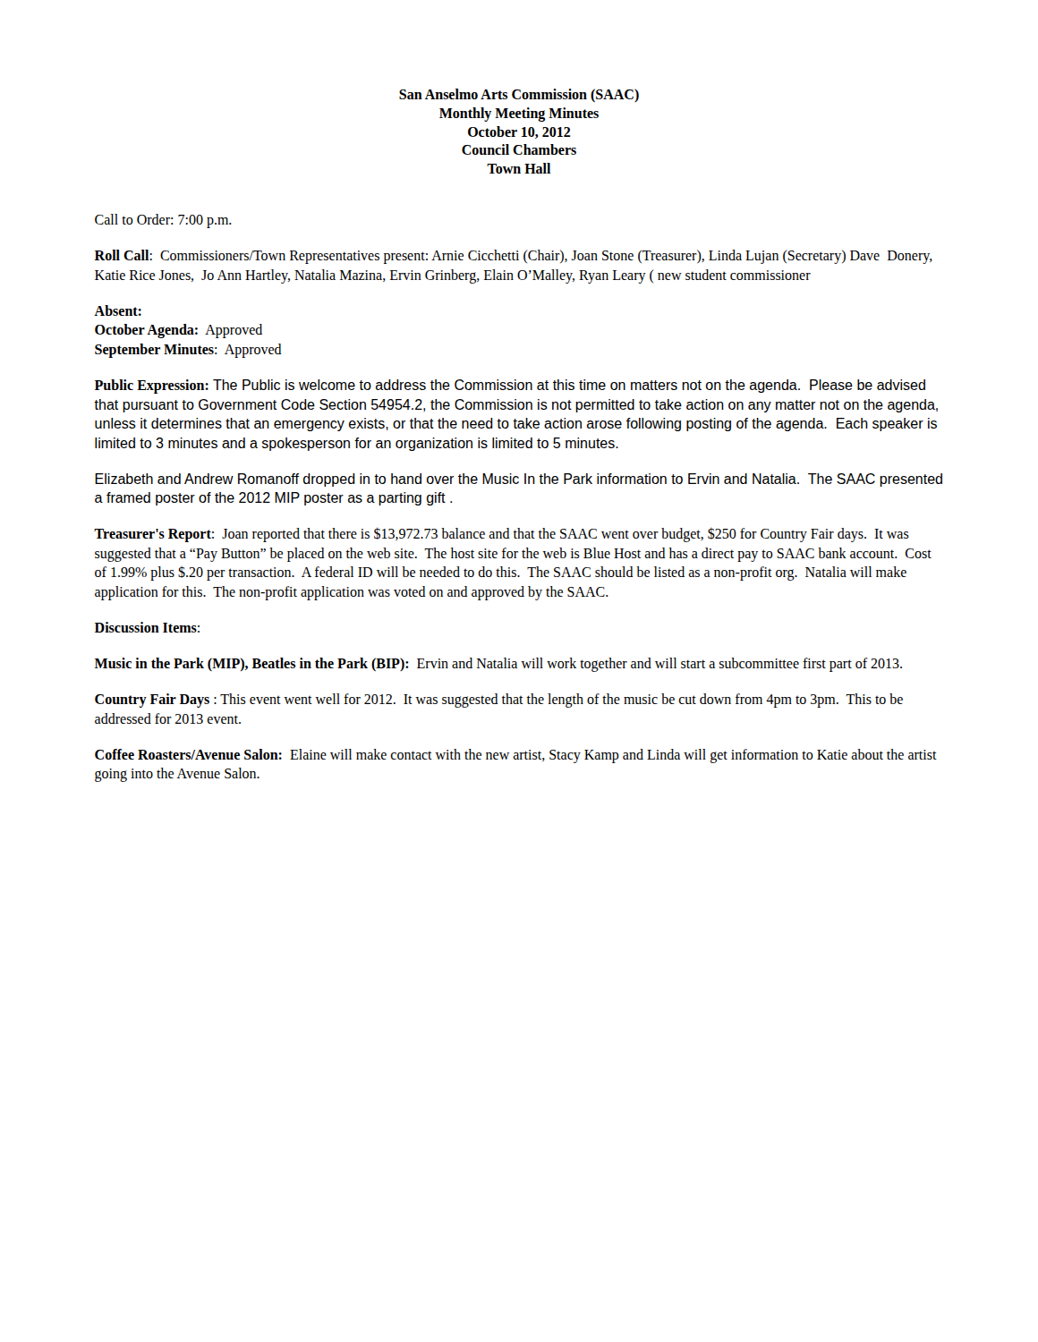San Anselmo Arts Commission (SAAC)
Monthly Meeting Minutes
October 10, 2012
Council Chambers
Town Hall
Call to Order: 7:00 p.m.
Roll Call: Commissioners/Town Representatives present: Arnie Cicchetti (Chair), Joan Stone (Treasurer), Linda Lujan (Secretary) Dave Donery, Katie Rice Jones, Jo Ann Hartley, Natalia Mazina, Ervin Grinberg, Elain O’Malley, Ryan Leary ( new student commissioner
Absent:
October Agenda: Approved
September Minutes: Approved
Public Expression: The Public is welcome to address the Commission at this time on matters not on the agenda. Please be advised that pursuant to Government Code Section 54954.2, the Commission is not permitted to take action on any matter not on the agenda, unless it determines that an emergency exists, or that the need to take action arose following posting of the agenda. Each speaker is limited to 3 minutes and a spokesperson for an organization is limited to 5 minutes.
Elizabeth and Andrew Romanoff dropped in to hand over the Music In the Park information to Ervin and Natalia. The SAAC presented a framed poster of the 2012 MIP poster as a parting gift .
Treasurer's Report: Joan reported that there is $13,972.73 balance and that the SAAC went over budget, $250 for Country Fair days. It was suggested that a “Pay Button” be placed on the web site. The host site for the web is Blue Host and has a direct pay to SAAC bank account. Cost of 1.99% plus $.20 per transaction. A federal ID will be needed to do this. The SAAC should be listed as a non-profit org. Natalia will make application for this. The non-profit application was voted on and approved by the SAAC.
Discussion Items:
Music in the Park (MIP), Beatles in the Park (BIP): Ervin and Natalia will work together and will start a subcommittee first part of 2013.
Country Fair Days : This event went well for 2012. It was suggested that the length of the music be cut down from 4pm to 3pm. This to be addressed for 2013 event.
Coffee Roasters/Avenue Salon: Elaine will make contact with the new artist, Stacy Kamp and Linda will get information to Katie about the artist going into the Avenue Salon.